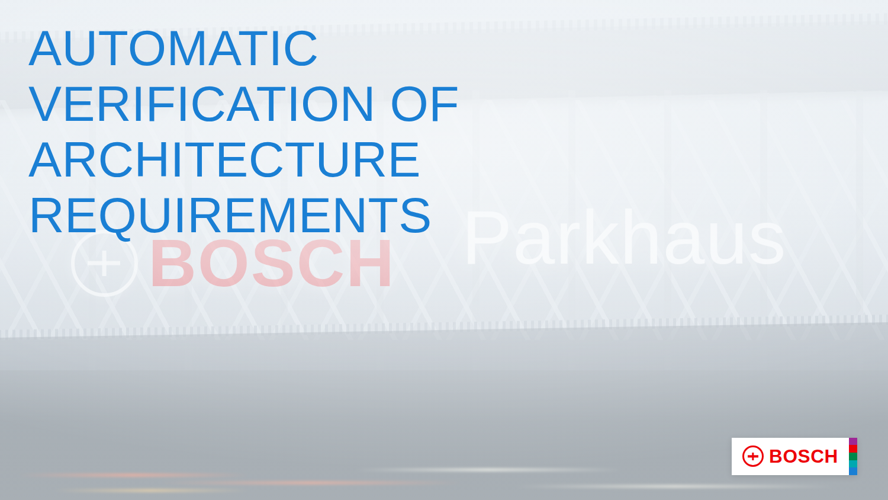BOSCH
Parkhaus
Automatic verification of architecture requirements
BOSCH